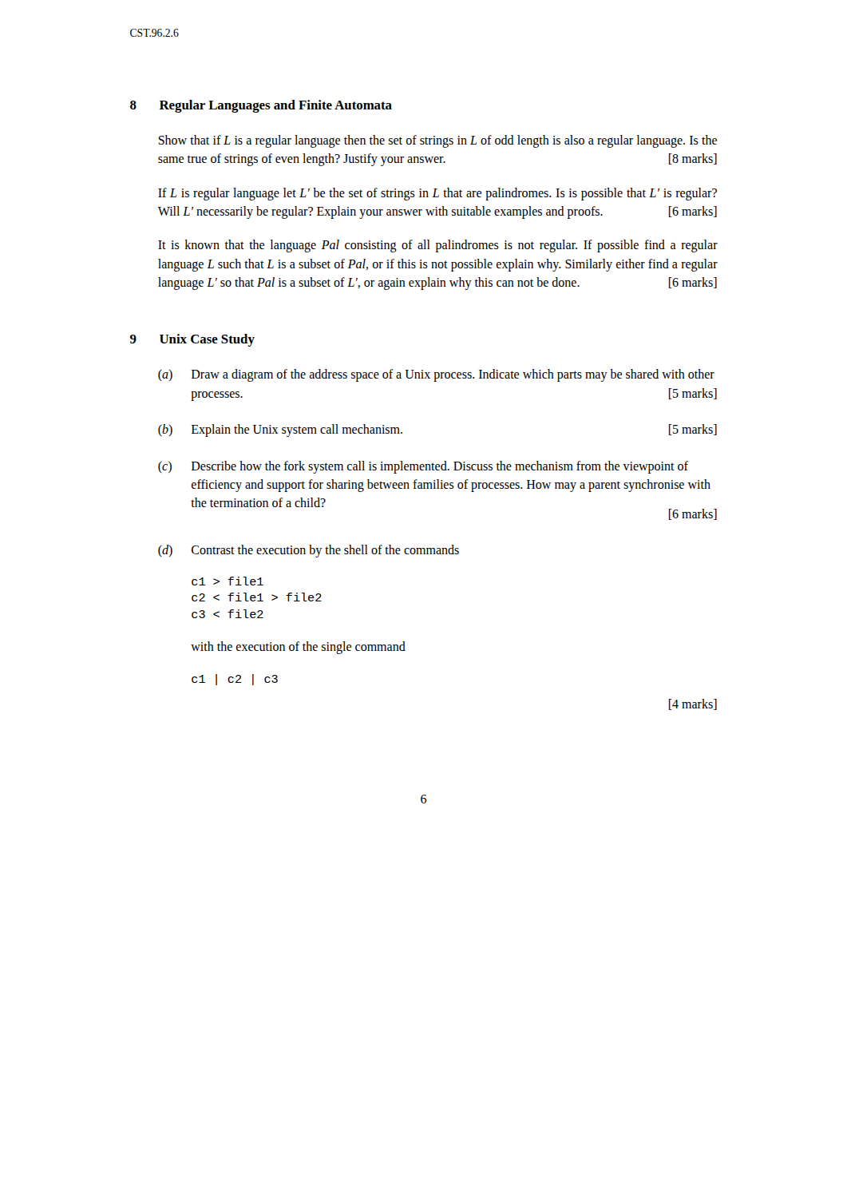CST.96.2.6
8 Regular Languages and Finite Automata
Show that if L is a regular language then the set of strings in L of odd length is also a regular language. Is the same true of strings of even length? Justify your answer. [8 marks]
If L is regular language let L′ be the set of strings in L that are palindromes. Is is possible that L′ is regular? Will L′ necessarily be regular? Explain your answer with suitable examples and proofs. [6 marks]
It is known that the language Pal consisting of all palindromes is not regular. If possible find a regular language L such that L is a subset of Pal, or if this is not possible explain why. Similarly either find a regular language L′ so that Pal is a subset of L′, or again explain why this can not be done. [6 marks]
9 Unix Case Study
(a) Draw a diagram of the address space of a Unix process. Indicate which parts may be shared with other processes. [5 marks]
(b) Explain the Unix system call mechanism. [5 marks]
(c) Describe how the fork system call is implemented. Discuss the mechanism from the viewpoint of efficiency and support for sharing between families of processes. How may a parent synchronise with the termination of a child?
[6 marks]
(d) Contrast the execution by the shell of the commands
c1 > file1
c2 < file1 > file2
c3 < file2
with the execution of the single command
c1 | c2 | c3
[4 marks]
6